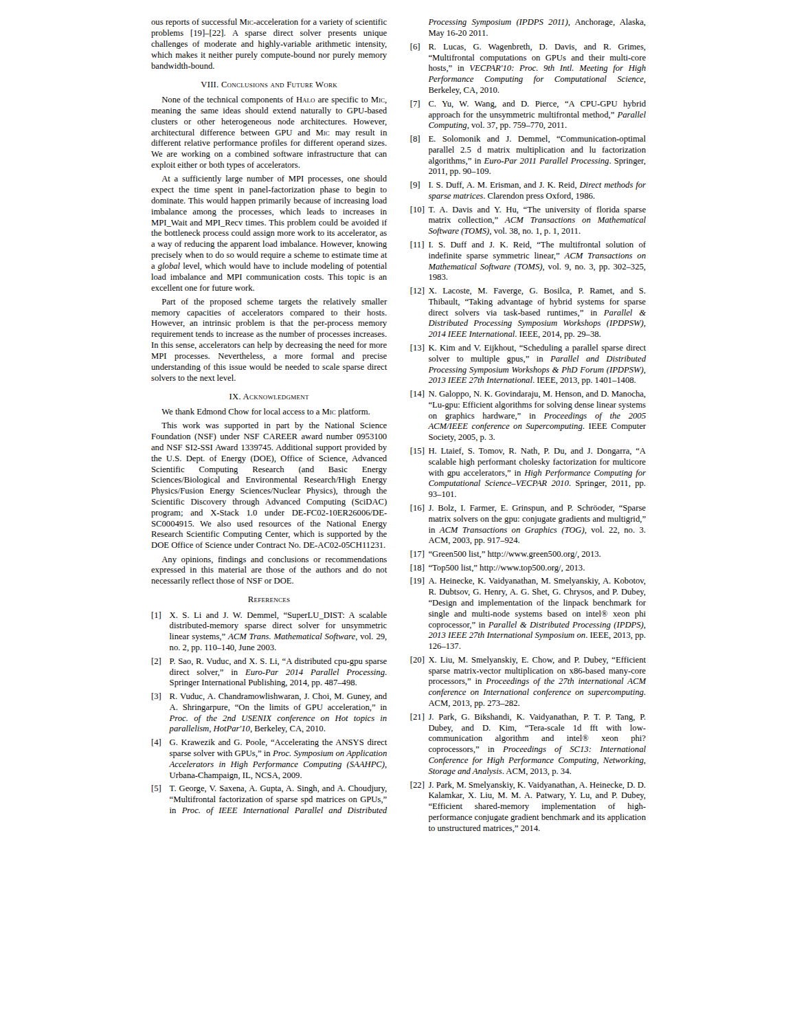ous reports of successful Mic-acceleration for a variety of scientific problems [19]–[22]. A sparse direct solver presents unique challenges of moderate and highly-variable arithmetic intensity, which makes it neither purely compute-bound nor purely memory bandwidth-bound.
VIII. Conclusions and Future Work
None of the technical components of Halo are specific to Mic, meaning the same ideas should extend naturally to GPU-based clusters or other heterogeneous node architectures. However, architectural difference between GPU and Mic may result in different relative performance profiles for different operand sizes. We are working on a combined software infrastructure that can exploit either or both types of accelerators.
At a sufficiently large number of MPI processes, one should expect the time spent in panel-factorization phase to begin to dominate. This would happen primarily because of increasing load imbalance among the processes, which leads to increases in MPI_Wait and MPI_Recv times. This problem could be avoided if the bottleneck process could assign more work to its accelerator, as a way of reducing the apparent load imbalance. However, knowing precisely when to do so would require a scheme to estimate time at a global level, which would have to include modeling of potential load imbalance and MPI communication costs. This topic is an excellent one for future work.
Part of the proposed scheme targets the relatively smaller memory capacities of accelerators compared to their hosts. However, an intrinsic problem is that the per-process memory requirement tends to increase as the number of processes increases. In this sense, accelerators can help by decreasing the need for more MPI processes. Nevertheless, a more formal and precise understanding of this issue would be needed to scale sparse direct solvers to the next level.
IX. Acknowledgment
We thank Edmond Chow for local access to a Mic platform.
This work was supported in part by the National Science Foundation (NSF) under NSF CAREER award number 0953100 and NSF SI2-SSI Award 1339745. Additional support provided by the U.S. Dept. of Energy (DOE), Office of Science, Advanced Scientific Computing Research (and Basic Energy Sciences/Biological and Environmental Research/High Energy Physics/Fusion Energy Sciences/Nuclear Physics), through the Scientific Discovery through Advanced Computing (SciDAC) program; and X-Stack 1.0 under DE-FC02-10ER26006/DE-SC0004915. We also used resources of the National Energy Research Scientific Computing Center, which is supported by the DOE Office of Science under Contract No. DE-AC02-05CH11231.
Any opinions, findings and conclusions or recommendations expressed in this material are those of the authors and do not necessarily reflect those of NSF or DOE.
References
X. S. Li and J. W. Demmel, “SuperLU_DIST: A scalable distributed-memory sparse direct solver for unsymmetric linear systems,” ACM Trans. Mathematical Software, vol. 29, no. 2, pp. 110–140, June 2003.
P. Sao, R. Vuduc, and X. S. Li, “A distributed cpu-gpu sparse direct solver,” in Euro-Par 2014 Parallel Processing. Springer International Publishing, 2014, pp. 487–498.
R. Vuduc, A. Chandramowlishwaran, J. Choi, M. Guney, and A. Shringarpure, “On the limits of GPU acceleration,” in Proc. of the 2nd USENIX conference on Hot topics in parallelism, HotPar'10, Berkeley, CA, 2010.
G. Krawezik and G. Poole, “Accelerating the ANSYS direct sparse solver with GPUs,” in Proc. Symposium on Application Accelerators in High Performance Computing (SAAHPC), Urbana-Champaign, IL, NCSA, 2009.
T. George, V. Saxena, A. Gupta, A. Singh, and A. Choudjury, “Multifrontal factorization of sparse spd matrices on GPUs,” in Proc. of IEEE International Parallel and Distributed Processing Symposium (IPDPS 2011), Anchorage, Alaska, May 16-20 2011.
R. Lucas, G. Wagenbreth, D. Davis, and R. Grimes, “Multifrontal computations on GPUs and their multi-core hosts,” in VECPAR'10: Proc. 9th Intl. Meeting for High Performance Computing for Computational Science, Berkeley, CA, 2010.
C. Yu, W. Wang, and D. Pierce, “A CPU-GPU hybrid approach for the unsymmetric multifrontal method,” Parallel Computing, vol. 37, pp. 759–770, 2011.
E. Solomonik and J. Demmel, “Communication-optimal parallel 2.5 d matrix multiplication and lu factorization algorithms,” in Euro-Par 2011 Parallel Processing. Springer, 2011, pp. 90–109.
I. S. Duff, A. M. Erisman, and J. K. Reid, Direct methods for sparse matrices. Clarendon press Oxford, 1986.
T. A. Davis and Y. Hu, “The university of florida sparse matrix collection,” ACM Transactions on Mathematical Software (TOMS), vol. 38, no. 1, p. 1, 2011.
I. S. Duff and J. K. Reid, “The multifrontal solution of indefinite sparse symmetric linear,” ACM Transactions on Mathematical Software (TOMS), vol. 9, no. 3, pp. 302–325, 1983.
X. Lacoste, M. Faverge, G. Bosilca, P. Ramet, and S. Thibault, “Taking advantage of hybrid systems for sparse direct solvers via task-based runtimes,” in Parallel & Distributed Processing Symposium Workshops (IPDPSW), 2014 IEEE International. IEEE, 2014, pp. 29–38.
K. Kim and V. Eijkhout, “Scheduling a parallel sparse direct solver to multiple gpus,” in Parallel and Distributed Processing Symposium Workshops & PhD Forum (IPDPSW), 2013 IEEE 27th International. IEEE, 2013, pp. 1401–1408.
N. Galoppo, N. K. Govindaraju, M. Henson, and D. Manocha, “Lu-gpu: Efficient algorithms for solving dense linear systems on graphics hardware,” in Proceedings of the 2005 ACM/IEEE conference on Supercomputing. IEEE Computer Society, 2005, p. 3.
H. Ltaief, S. Tomov, R. Nath, P. Du, and J. Dongarra, “A scalable high performant cholesky factorization for multicore with gpu accelerators,” in High Performance Computing for Computational Science–VECPAR 2010. Springer, 2011, pp. 93–101.
J. Bolz, I. Farmer, E. Grinspun, and P. Schröoder, “Sparse matrix solvers on the gpu: conjugate gradients and multigrid,” in ACM Transactions on Graphics (TOG), vol. 22, no. 3. ACM, 2003, pp. 917–924.
“Green500 list,” http://www.green500.org/, 2013.
“Top500 list,” http://www.top500.org/, 2013.
A. Heinecke, K. Vaidyanathan, M. Smelyanskiy, A. Kobotov, R. Dubtsov, G. Henry, A. G. Shet, G. Chrysos, and P. Dubey, “Design and implementation of the linpack benchmark for single and multi-node systems based on intel® xeon phi coprocessor,” in Parallel & Distributed Processing (IPDPS), 2013 IEEE 27th International Symposium on. IEEE, 2013, pp. 126–137.
X. Liu, M. Smelyanskiy, E. Chow, and P. Dubey, “Efficient sparse matrix-vector multiplication on x86-based many-core processors,” in Proceedings of the 27th international ACM conference on International conference on supercomputing. ACM, 2013, pp. 273–282.
J. Park, G. Bikshandi, K. Vaidyanathan, P. T. P. Tang, P. Dubey, and D. Kim, “Tera-scale 1d fft with low-communication algorithm and intel® xeon phi? coprocessors,” in Proceedings of SC13: International Conference for High Performance Computing, Networking, Storage and Analysis. ACM, 2013, p. 34.
J. Park, M. Smelyanskiy, K. Vaidyanathan, A. Heinecke, D. D. Kalamkar, X. Liu, M. M. A. Patwary, Y. Lu, and P. Dubey, “Efficient shared-memory implementation of high-performance conjugate gradient benchmark and its application to unstructured matrices,” 2014.